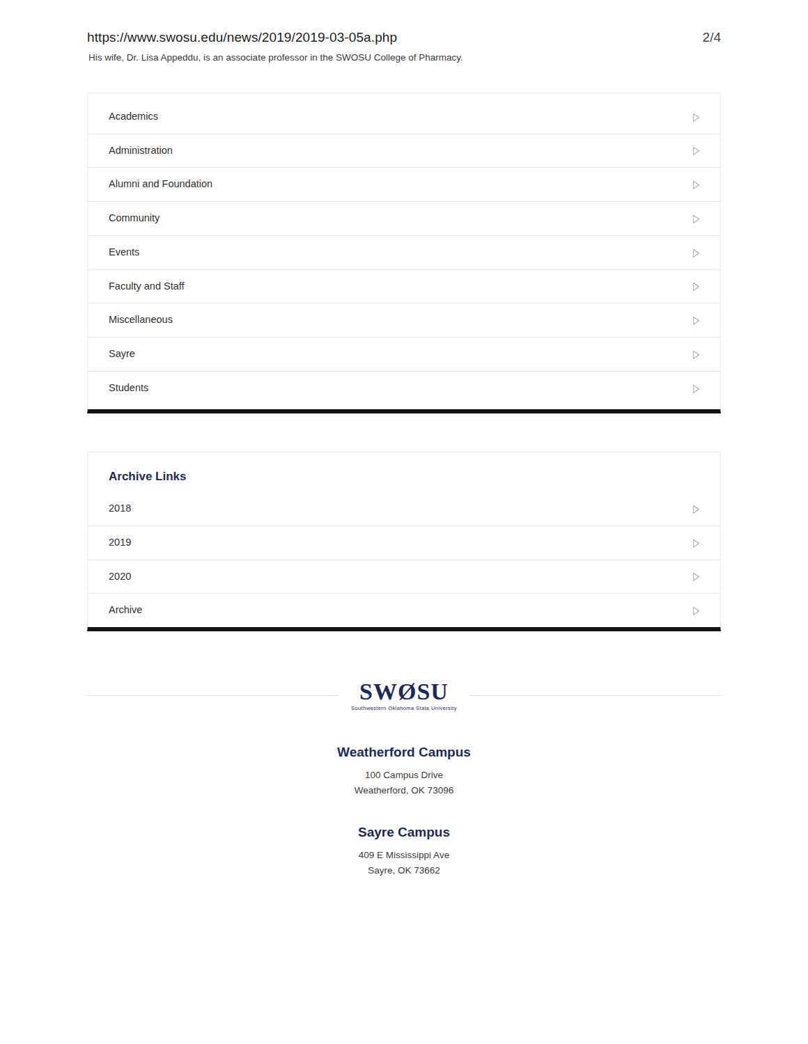https://www.swosu.edu/news/2019/2019-03-05a.php 2/4
His wife, Dr. Lisa Appeddu, is an associate professor in the SWOSU College of Pharmacy.
Academics▷
Administration▷
Alumni and Foundation▷
Community▷
Events▷
Faculty and Staff▷
Miscellaneous▷
Sayre▷
Students▷
Archive Links
2018▷
2019▷
2020▷
Archive▷
SWØSU
Southwestern Oklahoma State University
Weatherford Campus
100 Campus Drive
Weatherford, OK 73096
Sayre Campus
409 E Mississippi Ave
Sayre, OK 73662